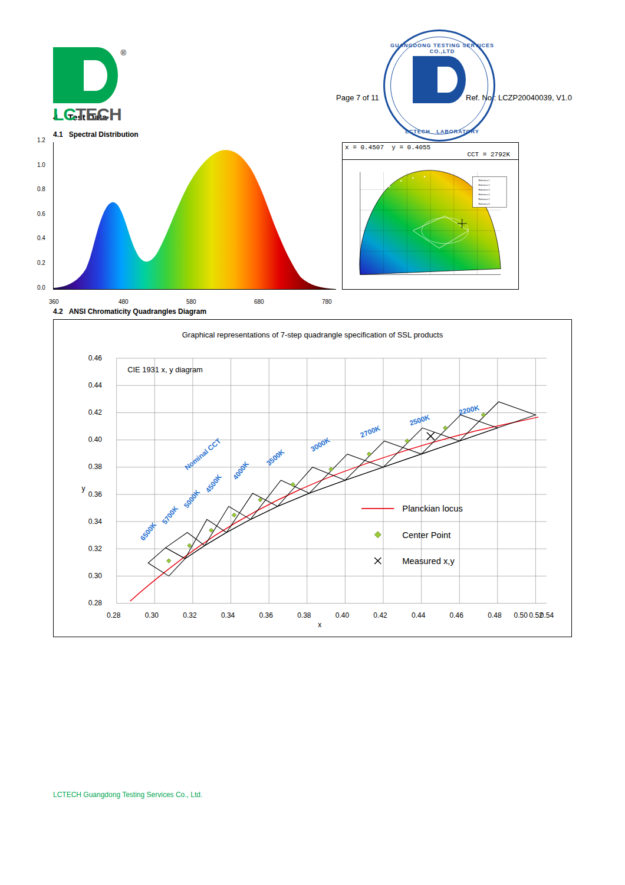®
LC TECH
Page 7 of 11
Ref. No.: LCZP20040039, V1.0
GUANGDONG TESTING SERVICES CO.,LTD
LCTECH LABORATORY
4. Test Data
4.1 Spectral Distribution
1.2
1.0
0.8
0.6
0.4
0.2
0.0
360 480 580 680 780
x = 0.4507 y = 0.4055
CCT = 2792K
Reference 1 Reference 2 Reference 3 Reference 4 Reference 5 Reference 6
4.2 ANSI Chromaticity Quadrangles Diagram
Graphical representations of 7-step quadrangle specification of SSL products
0.46 0.44 0.42 0.40 0.38 0.36 0.34 0.32 0.30 0.28 y 0.28 0.30 0.32 0.34 0.36 0.38 0.40 0.42 0.44 0.46 0.48 0.50 0.52 0.54 x CIE 1931 x, y diagram 6500K 5700K 5000K 4500K 4000K 3500K 3000K 2700K 2500K 2200K Nominal CCT Planckian locus Center Point Measured x,y
LCTECH Guangdong Testing Services Co., Ltd.